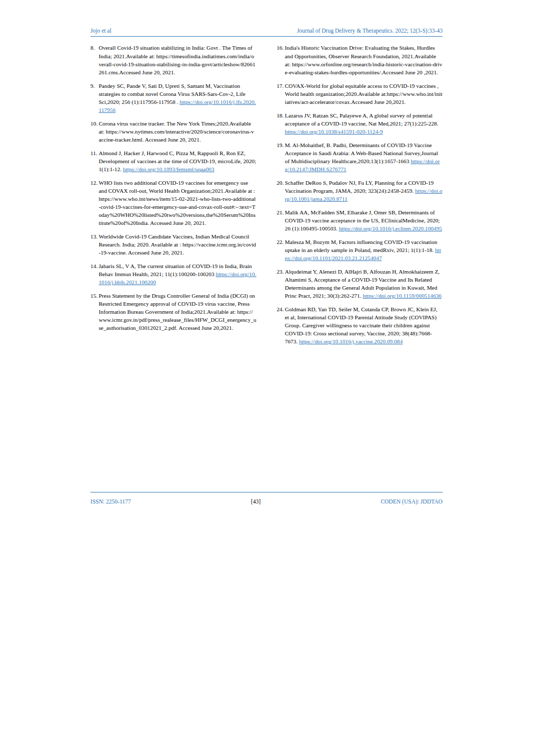Jojo et al
Journal of Drug Delivery & Therapeutics. 2022; 12(3-S):33-43
8. Overall Covid-19 situation stabilizing in India: Govt . The Times of India; 2021.Available at: https://timesofindia.indiatimes.com/india/overall-covid-19-situation-stabilising-in-india-govt/articleshow/82661261.cms.Accessed June 20, 2021.
9. Pandey SC, Pande V, Sati D, Upreti S, Samant M, Vaccination strategies to combat novel Corona Virus SARS-Sars-Cov-2, Life Sci,2020; 256 (1):117956-117958 . https://doi.org/10.1016/j.lfs.2020.117956
10. Corona virus vaccine tracker. The New York Times;2020.Available at: https://www.nytimes.com/interactive/2020/science/coronavirus-vaccine-tracker.html. Accessed June 20, 2021.
11. Almond J, Hacker J, Harwood C, Pizza M, Rappuoli R, Ron EZ, Development of vaccines at the time of COVID-19, microLife, 2020; 1(1):1-12. https://doi.org/10.1093/femsml/uqaa003
12. WHO lists two additional COVID-19 vaccines for emergency use and COVAX roll-out, World Health Organization;2021.Available at : https://www.who.int/news/item/15-02-2021-who-lists-two-additional-covid-19-vaccines-for-emergency-use-and-covax-roll-out#:~:text=Today%20WHO%20listed%20two%20versions,the%20Serum%20Institute%20of%20India. Accessed June 20, 2021.
13. Worldwide Covid-19 Candidate Vaccines, Indian Medical Council Research. India; 2020. Available at : https://vaccine.icmr.org.in/covid-19-vaccine. Accessed June 20, 2021.
14. Jabaris SL, V A, The current situation of COVID-19 in India, Brain Behav Immun Health, 2021; 11(1):100200-100203 https://doi.org/10.1016/j.bbih.2021.100200
15. Press Statement by the Drugs Controller General of India (DCGI) on Restricted Emergency approval of COVID-19 virus vaccine, Press Information Bureau Government of India;2021.Available at: https://www.icmr.gov.in/pdf/press_realease_files/HFW_DCGI_energency_use_authorisation_03012021_2.pdf. Accessed June 20,2021.
16. India's Historic Vaccination Drive: Evaluating the Stakes, Hurdles and Opportunities, Observer Research Foundation, 2021.Available at: https://www.orfonline.org/research/india-historic-vaccination-drive-evaluating-stakes-hurdles-opportunities/.Accessed June 20 ,2021.
17. COVAX-World for global equitable access to COVID-19 vaccines , World health organization;2020.Available at:https://www.who.int/initiatives/act-accelerator/covax.Accessed June 20,2021.
18. Lazarus JV, Ratzan SC, Palayewe A, A global survey of potential acceptance of a COVID-19 vaccine, Nat Med,2021; 27(1):225-228. https://doi.org/10.1038/s41591-020-1124-9
19. M. Al-Mohaithef, B. Padhi, Determinants of COVID-19 Vaccine Acceptance in Saudi Arabia: A Web-Based National Survey,Journal of Multidisciplinary Healthcare,2020;13(1):1657-1663 https://doi.org/10.2147/JMDH.S276771
20. Schaffer DeRoo S, Pudalov NJ, Fu LY, Planning for a COVID-19 Vaccination Program, JAMA, 2020; 323(24):2458-2459. https://doi.org/10.1001/jama.2020.8711
21. Malik AA, McFadden SM, Elharake J, Omer SB, Determinants of COVID-19 vaccine acceptance in the US, EClinicalMedicine, 2020; 26 (1):100495-100503. https://doi.org/10.1016/j.eclinm.2020.100495
22. Malesza M, Bozym M, Factors influencing COVID-19 vaccination uptake in an elderly sample in Poland, medRxiv, 2021; 1(1):1-18. https://doi.org/10.1101/2021.03.21.21254047
23. Alqudeimat Y, Alenezi D, AlHajri B, Alfouzan H, Almokhaizeem Z, Altamimi S, Acceptance of a COVID-19 Vaccine and Its Related Determinants among the General Adult Population in Kuwait, Med Princ Pract, 2021; 30(3):262-271. https://doi.org/10.1159/000514636
24. Goldman RD, Yan TD, Seiler M, Cotanda CP, Brown JC, Klein EJ, et al, International COVID-19 Parental Attitude Study (COVIPAS) Group. Caregiver willingness to vaccinate their children against COVID-19: Cross sectional survey, Vaccine, 2020; 38(48):7668-7673. https://doi.org/10.1016/j.vaccine.2020.09.084
ISSN: 2250-1177
[43]
CODEN (USA): JDDTAO